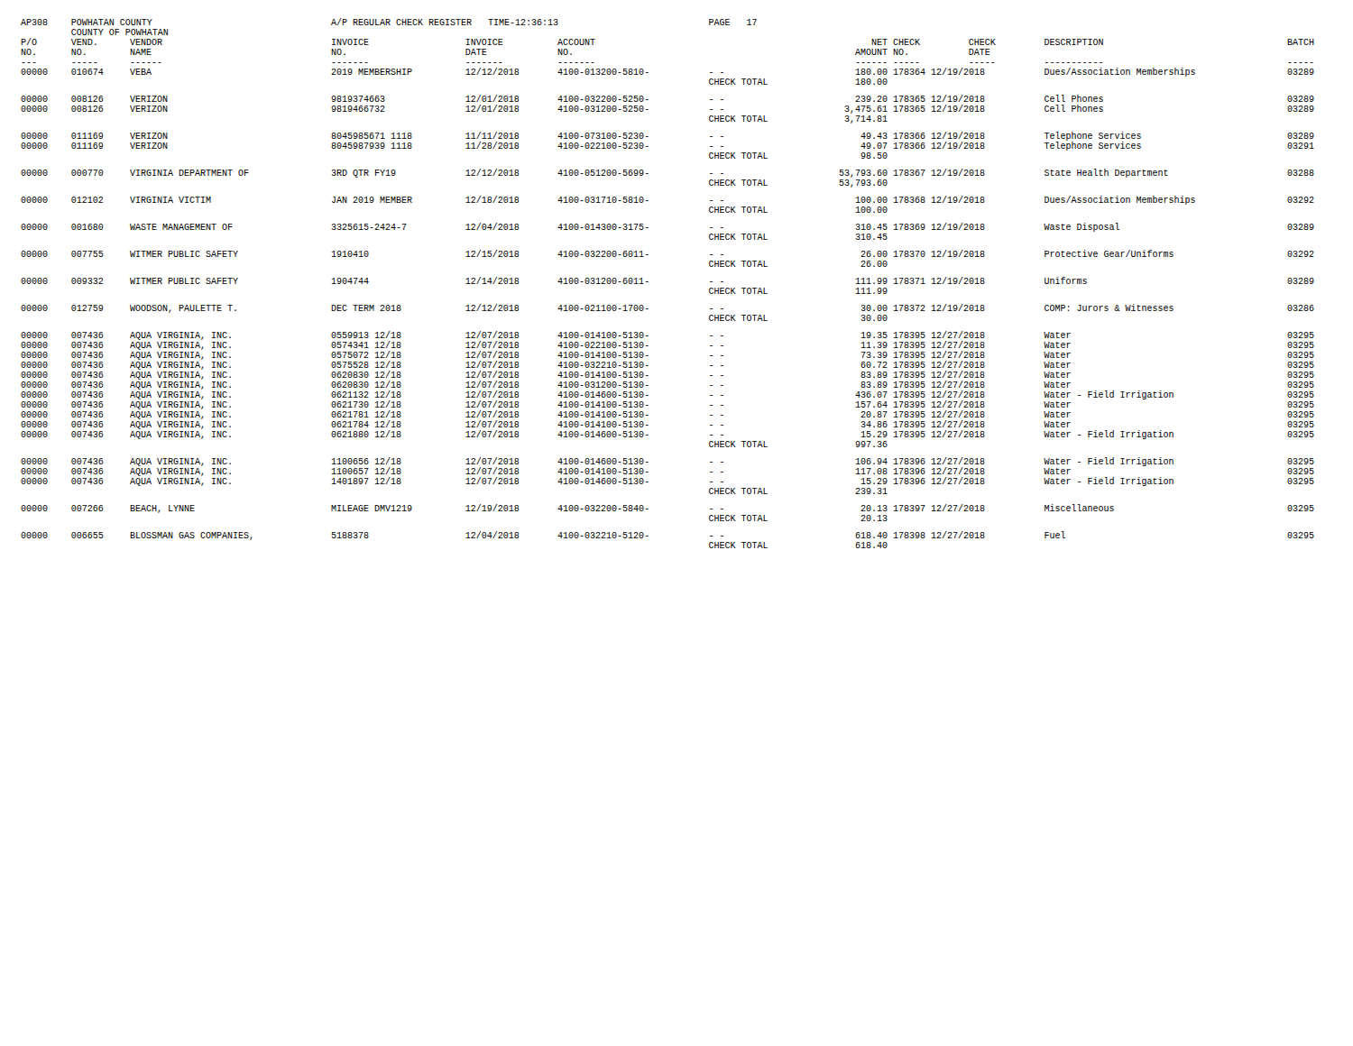| AP308 | POWHATAN COUNTY COUNTY OF POWHATAN | A/P REGULAR CHECK REGISTER TIME-12:36:13 | PAGE 17 | | | |
| --- | --- | --- | --- | --- | --- | --- |
| P/O NO. | VEND. NO. | VENDOR NAME | INVOICE NO. | INVOICE DATE | ACCOUNT NO. | | NET AMOUNT | CHECK NO. | CHECK DATE | DESCRIPTION | BATCH |
| --- | ----- | ------ | ------- | ------- | ------- | | ------ | ----- | ----- | ----------- | ----- |
| 00000 | 010674 | VEBA | 2019 MEMBERSHIP | 12/12/2018 | 4100-013200-5810- | - - | 180.00 | 178364 12/19/2018 | Dues/Association Memberships | 03289 |
| | CHECK TOTAL | 180.00 | |
| 00000 | 008126 | VERIZON | 9819374663 | 12/01/2018 | 4100-032200-5250- | - - | 239.20 | 178365 12/19/2018 | Cell Phones | 03289 |
| 00000 | 008126 | VERIZON | 9819466732 | 12/01/2018 | 4100-031200-5250- | - - | 3,475.61 | 178365 12/19/2018 | Cell Phones | 03289 |
| | CHECK TOTAL | 3,714.81 | |
| 00000 | 011169 | VERIZON | 8045985671 1118 | 11/11/2018 | 4100-073100-5230- | - - | 49.43 | 178366 12/19/2018 | Telephone Services | 03289 |
| 00000 | 011169 | VERIZON | 8045987939 1118 | 11/28/2018 | 4100-022100-5230- | - - | 49.07 | 178366 12/19/2018 | Telephone Services | 03291 |
| | CHECK TOTAL | 98.50 | |
| 00000 | 000770 | VIRGINIA DEPARTMENT OF | 3RD QTR FY19 | 12/12/2018 | 4100-051200-5699- | - - | 53,793.60 | 178367 12/19/2018 | State Health Department | 03288 |
| | CHECK TOTAL | 53,793.60 | |
| 00000 | 012102 | VIRGINIA VICTIM | JAN 2019 MEMBER | 12/18/2018 | 4100-031710-5810- | - - | 100.00 | 178368 12/19/2018 | Dues/Association Memberships | 03292 |
| | CHECK TOTAL | 100.00 | |
| 00000 | 001680 | WASTE MANAGEMENT OF | 3325615-2424-7 | 12/04/2018 | 4100-014300-3175- | - - | 310.45 | 178369 12/19/2018 | Waste Disposal | 03289 |
| | CHECK TOTAL | 310.45 | |
| 00000 | 007755 | WITMER PUBLIC SAFETY | 1910410 | 12/15/2018 | 4100-032200-6011- | - - | 26.00 | 178370 12/19/2018 | Protective Gear/Uniforms | 03292 |
| | CHECK TOTAL | 26.00 | |
| 00000 | 009332 | WITMER PUBLIC SAFETY | 1904744 | 12/14/2018 | 4100-031200-6011- | - - | 111.99 | 178371 12/19/2018 | Uniforms | 03289 |
| | CHECK TOTAL | 111.99 | |
| 00000 | 012759 | WOODSON, PAULETTE T. | DEC TERM 2018 | 12/12/2018 | 4100-021100-1700- | - - | 30.00 | 178372 12/19/2018 | COMP: Jurors & Witnesses | 03286 |
| | CHECK TOTAL | 30.00 | |
| 00000 | 007436 | AQUA VIRGINIA, INC. | 0559913 12/18 | 12/07/2018 | 4100-014100-5130- | - - | 19.35 | 178395 12/27/2018 | Water | 03295 |
| 00000 | 007436 | AQUA VIRGINIA, INC. | 0574341 12/18 | 12/07/2018 | 4100-022100-5130- | - - | 11.39 | 178395 12/27/2018 | Water | 03295 |
| 00000 | 007436 | AQUA VIRGINIA, INC. | 0575072 12/18 | 12/07/2018 | 4100-014100-5130- | - - | 73.39 | 178395 12/27/2018 | Water | 03295 |
| 00000 | 007436 | AQUA VIRGINIA, INC. | 0575528 12/18 | 12/07/2018 | 4100-032210-5130- | - - | 60.72 | 178395 12/27/2018 | Water | 03295 |
| 00000 | 007436 | AQUA VIRGINIA, INC. | 0620830 12/18 | 12/07/2018 | 4100-014100-5130- | - - | 83.89 | 178395 12/27/2018 | Water | 03295 |
| 00000 | 007436 | AQUA VIRGINIA, INC. | 0620830 12/18 | 12/07/2018 | 4100-031200-5130- | - - | 83.89 | 178395 12/27/2018 | Water | 03295 |
| 00000 | 007436 | AQUA VIRGINIA, INC. | 0621132 12/18 | 12/07/2018 | 4100-014600-5130- | - - | 436.07 | 178395 12/27/2018 | Water - Field Irrigation | 03295 |
| 00000 | 007436 | AQUA VIRGINIA, INC. | 0621730 12/18 | 12/07/2018 | 4100-014100-5130- | - - | 157.64 | 178395 12/27/2018 | Water | 03295 |
| 00000 | 007436 | AQUA VIRGINIA, INC. | 0621781 12/18 | 12/07/2018 | 4100-014100-5130- | - - | 20.87 | 178395 12/27/2018 | Water | 03295 |
| 00000 | 007436 | AQUA VIRGINIA, INC. | 0621784 12/18 | 12/07/2018 | 4100-014100-5130- | - - | 34.86 | 178395 12/27/2018 | Water | 03295 |
| 00000 | 007436 | AQUA VIRGINIA, INC. | 0621880 12/18 | 12/07/2018 | 4100-014600-5130- | - - | 15.29 | 178395 12/27/2018 | Water - Field Irrigation | 03295 |
| | CHECK TOTAL | 997.36 | |
| 00000 | 007436 | AQUA VIRGINIA, INC. | 1100656 12/18 | 12/07/2018 | 4100-014600-5130- | - - | 106.94 | 178396 12/27/2018 | Water - Field Irrigation | 03295 |
| 00000 | 007436 | AQUA VIRGINIA, INC. | 1100657 12/18 | 12/07/2018 | 4100-014100-5130- | - - | 117.08 | 178396 12/27/2018 | Water | 03295 |
| 00000 | 007436 | AQUA VIRGINIA, INC. | 1401897 12/18 | 12/07/2018 | 4100-014600-5130- | - - | 15.29 | 178396 12/27/2018 | Water - Field Irrigation | 03295 |
| | CHECK TOTAL | 239.31 | |
| 00000 | 007266 | BEACH, LYNNE | MILEAGE DMV1219 | 12/19/2018 | 4100-032200-5840- | - - | 20.13 | 178397 12/27/2018 | Miscellaneous | 03295 |
| | CHECK TOTAL | 20.13 | |
| 00000 | 006655 | BLOSSMAN GAS COMPANIES, | 5188378 | 12/04/2018 | 4100-032210-5120- | - - | 618.40 | 178398 12/27/2018 | Fuel | 03295 |
| | CHECK TOTAL | 618.40 | |